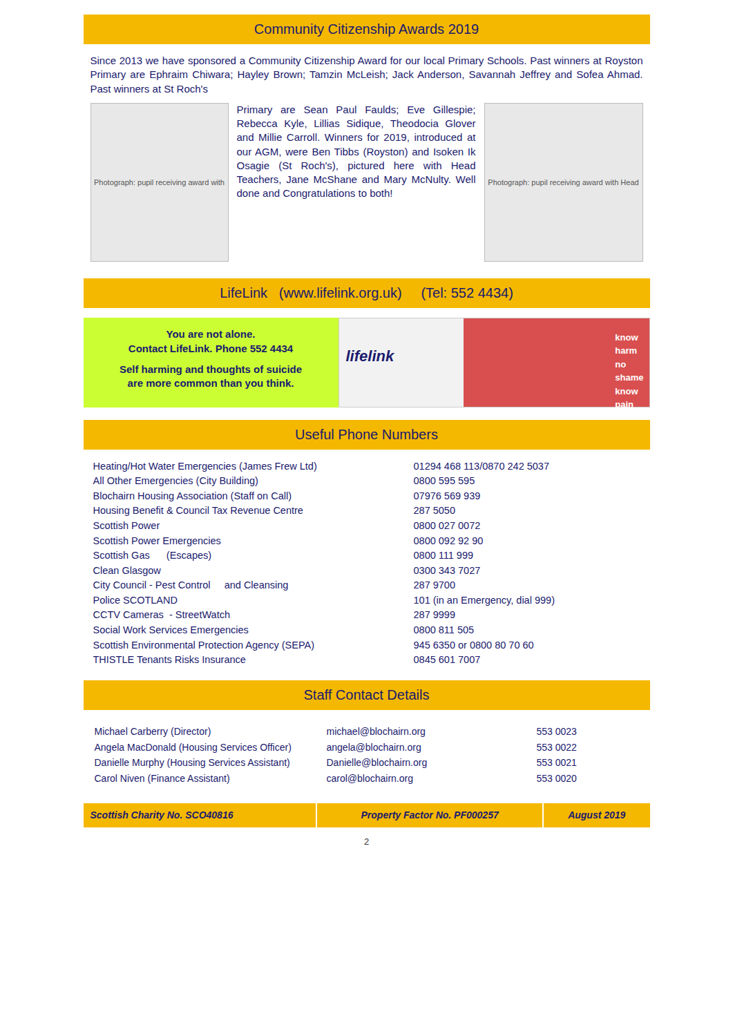Community Citizenship Awards 2019
Since 2013 we have sponsored a Community Citizenship Award for our local Primary Schools. Past winners at Royston Primary are Ephraim Chiwara; Hayley Brown; Tamzin McLeish; Jack Anderson, Savannah Jeffrey and Sofea Ahmad. Past winners at St Roch's
Photograph: pupil receiving award with Head Teacher
Photograph: pupil receiving award with Head Teacher
Primary are Sean Paul Faulds; Eve Gillespie; Rebecca Kyle, Lillias Sidique, Theodocia Glover and Millie Carroll. Winners for 2019, introduced at our AGM, were Ben Tibbs (Royston) and Isoken Ik Osagie (St Roch's), pictured here with Head Teachers, Jane McShane and Mary McNulty. Well done and Congratulations to both!
LifeLink (www.lifelink.org.uk) (Tel: 552 4434)
You are not alone.
Contact LifeLink. Phone 552 4434
Self harming and thoughts of suicide
are more common than you think.
lifelink
know harm no shame know pain
Useful Phone Numbers
| Heating/Hot Water Emergencies (James Frew Ltd) | 01294 468 113/0870 242 5037 |
| All Other Emergencies (City Building) | 0800 595 595 |
| Blochairn Housing Association (Staff on Call) | 07976 569 939 |
| Housing Benefit & Council Tax Revenue Centre | 287 5050 |
| Scottish Power | 0800 027 0072 |
| Scottish Power Emergencies | 0800 092 92 90 |
| Scottish Gas (Escapes) | 0800 111 999 |
| Clean Glasgow | 0300 343 7027 |
| City Council - Pest Control and Cleansing | 287 9700 |
| Police SCOTLAND | 101 (in an Emergency, dial 999) |
| CCTV Cameras - StreetWatch | 287 9999 |
| Social Work Services Emergencies | 0800 811 505 |
| Scottish Environmental Protection Agency (SEPA) | 945 6350 or 0800 80 70 60 |
| THISTLE Tenants Risks Insurance | 0845 601 7007 |
Staff Contact Details
| Michael Carberry (Director) | michael@blochairn.org | 553 0023 |
| Angela MacDonald (Housing Services Officer) | angela@blochairn.org | 553 0022 |
| Danielle Murphy (Housing Services Assistant) | Danielle@blochairn.org | 553 0021 |
| Carol Niven (Finance Assistant) | carol@blochairn.org | 553 0020 |
Scottish Charity No. SCO40816
Property Factor No. PF000257
August 2019
2